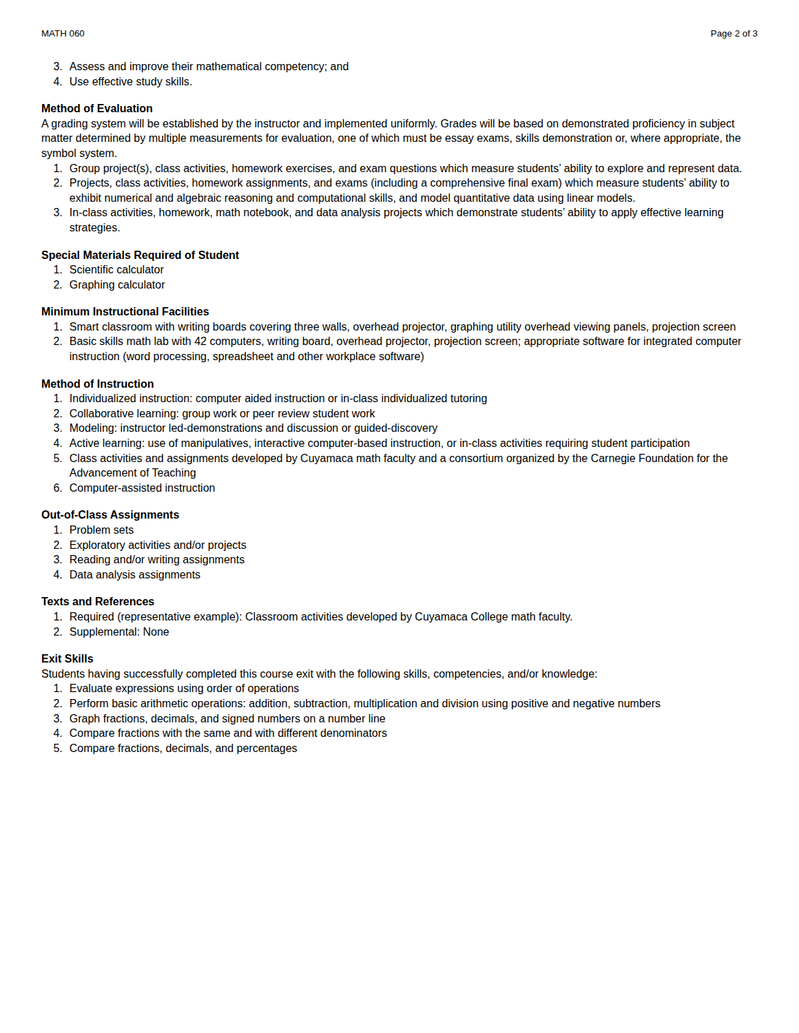MATH 060 Page 2 of 3
Assess and improve their mathematical competency; and
Use effective study skills.
Method of Evaluation
A grading system will be established by the instructor and implemented uniformly. Grades will be based on demonstrated proficiency in subject matter determined by multiple measurements for evaluation, one of which must be essay exams, skills demonstration or, where appropriate, the symbol system.
Group project(s), class activities, homework exercises, and exam questions which measure students’ ability to explore and represent data.
Projects, class activities, homework assignments, and exams (including a comprehensive final exam) which measure students’ ability to exhibit numerical and algebraic reasoning and computational skills, and model quantitative data using linear models.
In-class activities, homework, math notebook, and data analysis projects which demonstrate students’ ability to apply effective learning strategies.
Special Materials Required of Student
Scientific calculator
Graphing calculator
Minimum Instructional Facilities
Smart classroom with writing boards covering three walls, overhead projector, graphing utility overhead viewing panels, projection screen
Basic skills math lab with 42 computers, writing board, overhead projector, projection screen; appropriate software for integrated computer instruction (word processing, spreadsheet and other workplace software)
Method of Instruction
Individualized instruction: computer aided instruction or in-class individualized tutoring
Collaborative learning: group work or peer review student work
Modeling: instructor led-demonstrations and discussion or guided-discovery
Active learning: use of manipulatives, interactive computer-based instruction, or in-class activities requiring student participation
Class activities and assignments developed by Cuyamaca math faculty and a consortium organized by the Carnegie Foundation for the Advancement of Teaching
Computer-assisted instruction
Out-of-Class Assignments
Problem sets
Exploratory activities and/or projects
Reading and/or writing assignments
Data analysis assignments
Texts and References
Required (representative example): Classroom activities developed by Cuyamaca College math faculty.
Supplemental: None
Exit Skills
Students having successfully completed this course exit with the following skills, competencies, and/or knowledge:
Evaluate expressions using order of operations
Perform basic arithmetic operations: addition, subtraction, multiplication and division using positive and negative numbers
Graph fractions, decimals, and signed numbers on a number line
Compare fractions with the same and with different denominators
Compare fractions, decimals, and percentages